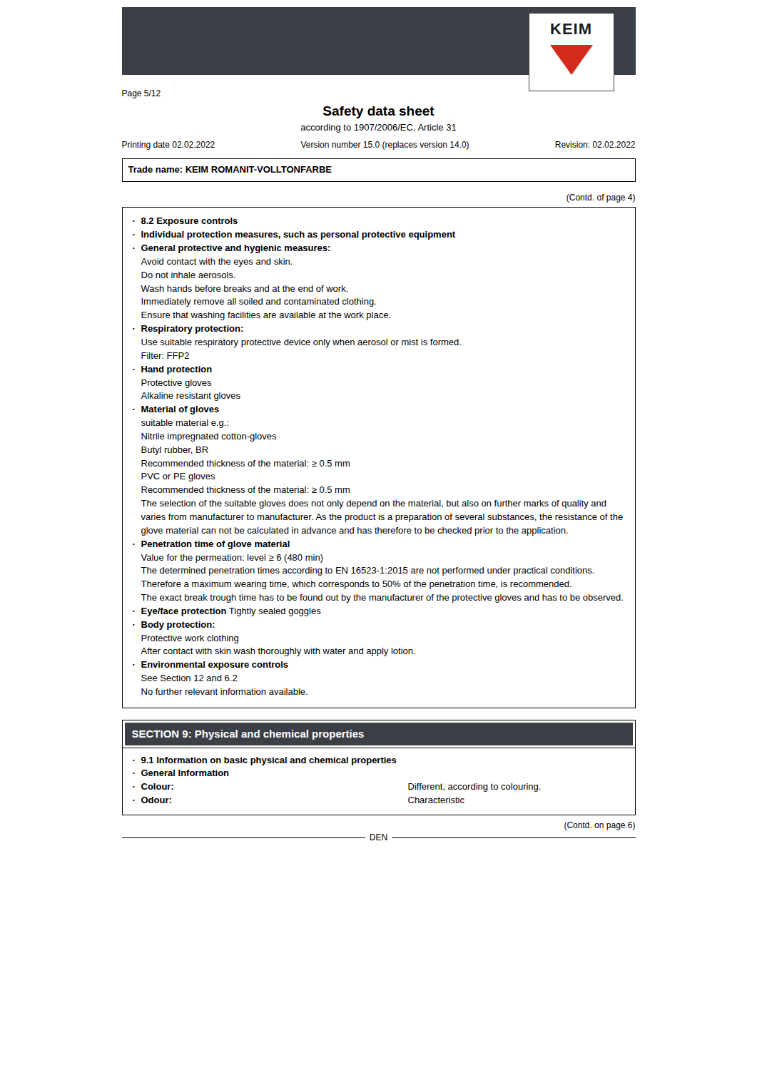KEIM
Page 5/12
Safety data sheet
according to 1907/2006/EC, Article 31
Printing date 02.02.2022
Version number 15.0 (replaces version 14.0)
Revision: 02.02.2022
Trade name: KEIM ROMANIT-VOLLTONFARBE
(Contd. of page 4)
8.2 Exposure controls
Individual protection measures, such as personal protective equipment
General protective and hygienic measures:
Avoid contact with the eyes and skin.
Do not inhale aerosols.
Wash hands before breaks and at the end of work.
Immediately remove all soiled and contaminated clothing.
Ensure that washing facilities are available at the work place.
Respiratory protection:
Use suitable respiratory protective device only when aerosol or mist is formed.
Filter: FFP2
Hand protection
Protective gloves
Alkaline resistant gloves
Material of gloves
suitable material e.g.:
Nitrile impregnated cotton-gloves
Butyl rubber, BR
Recommended thickness of the material: ≥ 0.5 mm
PVC or PE gloves
Recommended thickness of the material: ≥ 0.5 mm
The selection of the suitable gloves does not only depend on the material, but also on further marks of quality and varies from manufacturer to manufacturer. As the product is a preparation of several substances, the resistance of the glove material can not be calculated in advance and has therefore to be checked prior to the application.
Penetration time of glove material
Value for the permeation: level ≥ 6 (480 min)
The determined penetration times according to EN 16523-1:2015 are not performed under practical conditions. Therefore a maximum wearing time, which corresponds to 50% of the penetration time, is recommended.
The exact break trough time has to be found out by the manufacturer of the protective gloves and has to be observed.
Eye/face protection Tightly sealed goggles
Body protection:
Protective work clothing
After contact with skin wash thoroughly with water and apply lotion.
Environmental exposure controls
See Section 12 and 6.2
No further relevant information available.
SECTION 9: Physical and chemical properties
9.1 Information on basic physical and chemical properties
General Information
Colour:
Different, according to colouring.
Odour:
Characteristic
(Contd. on page 6)
DEN